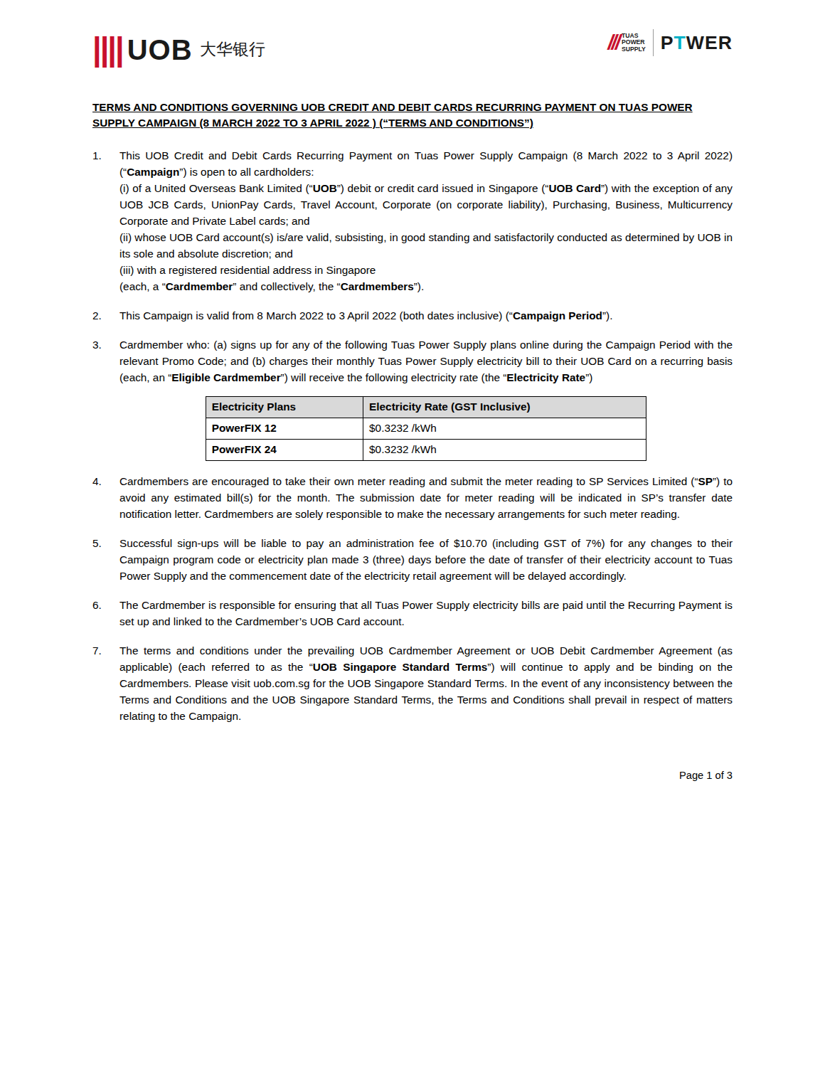|||| UOB 大华银行
/// TUAS
POWER
SUPPLY
PTWER
TERMS AND CONDITIONS GOVERNING UOB CREDIT AND DEBIT CARDS RECURRING PAYMENT ON TUAS POWER SUPPLY CAMPAIGN (8 MARCH 2022 TO 3 APRIL 2022 ) (“TERMS AND CONDITIONS”)
This UOB Credit and Debit Cards Recurring Payment on Tuas Power Supply Campaign (8 March 2022 to 3 April 2022) (“Campaign”) is open to all cardholders: (i) of a United Overseas Bank Limited (“UOB”) debit or credit card issued in Singapore (“UOB Card”) with the exception of any UOB JCB Cards, UnionPay Cards, Travel Account, Corporate (on corporate liability), Purchasing, Business, Multicurrency Corporate and Private Label cards; and (ii) whose UOB Card account(s) is/are valid, subsisting, in good standing and satisfactorily conducted as determined by UOB in its sole and absolute discretion; and (iii) with a registered residential address in Singapore (each, a “Cardmember” and collectively, the “Cardmembers”).
This Campaign is valid from 8 March 2022 to 3 April 2022 (both dates inclusive) (“Campaign Period”).
Cardmember who: (a) signs up for any of the following Tuas Power Supply plans online during the Campaign Period with the relevant Promo Code; and (b) charges their monthly Tuas Power Supply electricity bill to their UOB Card on a recurring basis (each, an “Eligible Cardmember”) will receive the following electricity rate (the “Electricity Rate”)
| Electricity Plans | Electricity Rate (GST Inclusive) |
| --- | --- |
| PowerFIX 12 | $0.3232 /kWh |
| PowerFIX 24 | $0.3232 /kWh |
Cardmembers are encouraged to take their own meter reading and submit the meter reading to SP Services Limited (“SP”) to avoid any estimated bill(s) for the month. The submission date for meter reading will be indicated in SP’s transfer date notification letter. Cardmembers are solely responsible to make the necessary arrangements for such meter reading.
Successful sign-ups will be liable to pay an administration fee of $10.70 (including GST of 7%) for any changes to their Campaign program code or electricity plan made 3 (three) days before the date of transfer of their electricity account to Tuas Power Supply and the commencement date of the electricity retail agreement will be delayed accordingly.
The Cardmember is responsible for ensuring that all Tuas Power Supply electricity bills are paid until the Recurring Payment is set up and linked to the Cardmember’s UOB Card account.
The terms and conditions under the prevailing UOB Cardmember Agreement or UOB Debit Cardmember Agreement (as applicable) (each referred to as the “UOB Singapore Standard Terms”) will continue to apply and be binding on the Cardmembers. Please visit uob.com.sg for the UOB Singapore Standard Terms. In the event of any inconsistency between the Terms and Conditions and the UOB Singapore Standard Terms, the Terms and Conditions shall prevail in respect of matters relating to the Campaign.
Page 1 of 3